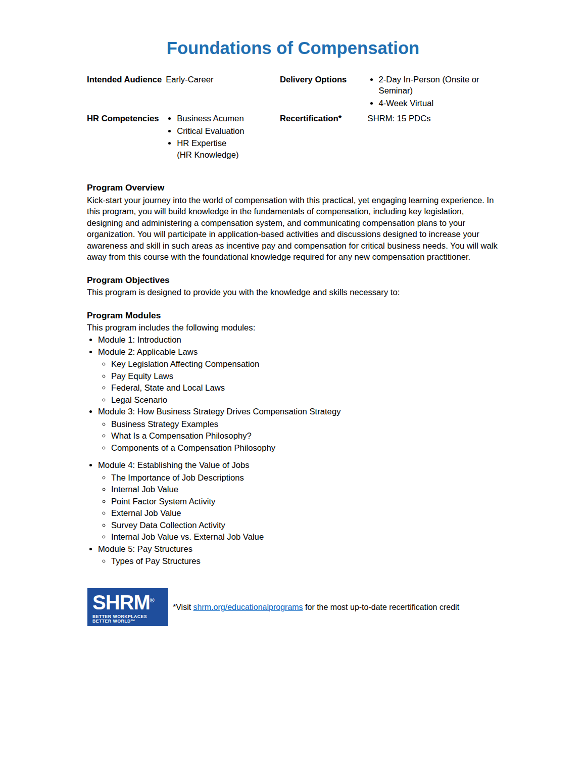Foundations of Compensation
| Intended Audience | Early-Career | Delivery Options | 2-Day In-Person (Onsite or Seminar) 4-Week Virtual |
| HR Competencies | Business Acumen Critical Evaluation HR Expertise (HR Knowledge) | Recertification* | SHRM: 15 PDCs |
Program Overview
Kick-start your journey into the world of compensation with this practical, yet engaging learning experience. In this program, you will build knowledge in the fundamentals of compensation, including key legislation, designing and administering a compensation system, and communicating compensation plans to your organization. You will participate in application-based activities and discussions designed to increase your awareness and skill in such areas as incentive pay and compensation for critical business needs. You will walk away from this course with the foundational knowledge required for any new compensation practitioner.
Program Objectives
This program is designed to provide you with the knowledge and skills necessary to:
Program Modules
This program includes the following modules:
Module 1: Introduction
Module 2: Applicable Laws
Key Legislation Affecting Compensation
Pay Equity Laws
Federal, State and Local Laws
Legal Scenario
Module 3: How Business Strategy Drives Compensation Strategy
Business Strategy Examples
What Is a Compensation Philosophy?
Components of a Compensation Philosophy
Module 4: Establishing the Value of Jobs
The Importance of Job Descriptions
Internal Job Value
Point Factor System Activity
External Job Value
Survey Data Collection Activity
Internal Job Value vs. External Job Value
Module 5: Pay Structures
Types of Pay Structures
SHRM®
BETTER WORKPLACES
BETTER WORLD™
*Visit shrm.org/educationalprograms for the most up-to-date recertification credit